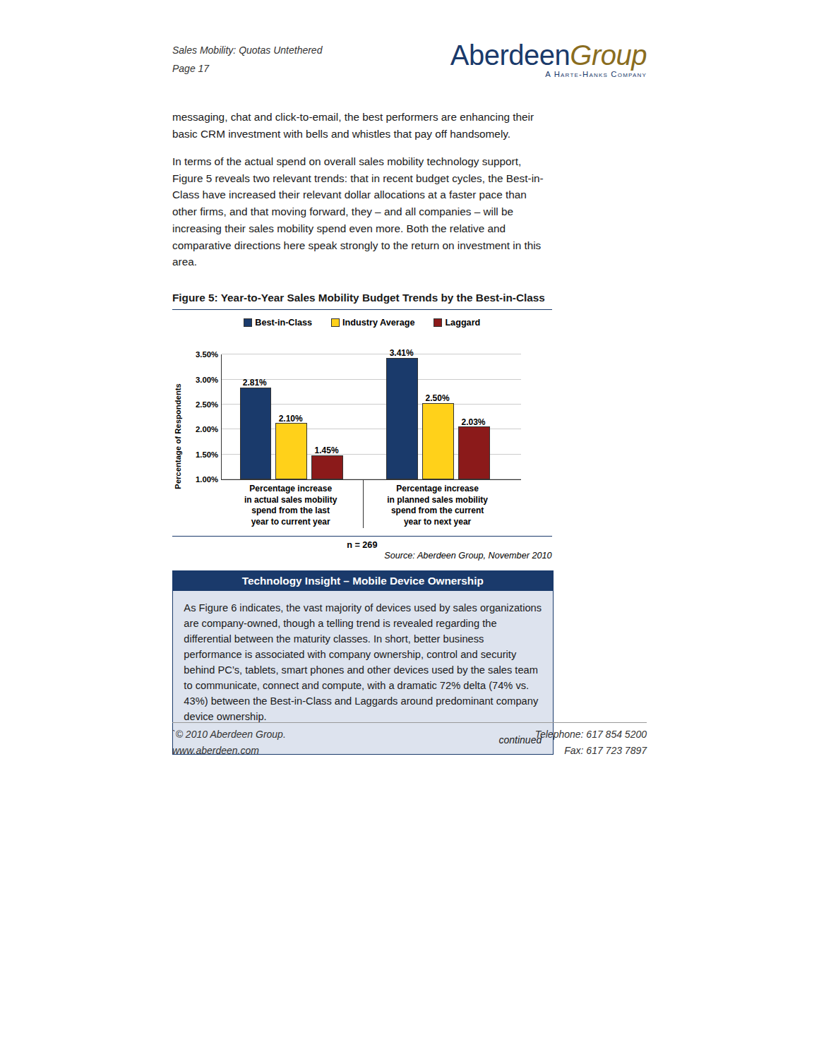Sales Mobility: Quotas Untethered
Page 17
AberdeenGroup
A Harte-Hanks Company
messaging, chat and click-to-email, the best performers are enhancing their basic CRM investment with bells and whistles that pay off handsomely.
In terms of the actual spend on overall sales mobility technology support, Figure 5 reveals two relevant trends: that in recent budget cycles, the Best-in-Class have increased their relevant dollar allocations at a faster pace than other firms, and that moving forward, they – and all companies – will be increasing their sales mobility spend even more. Both the relative and comparative directions here speak strongly to the return on investment in this area.
Figure 5: Year-to-Year Sales Mobility Budget Trends by the Best-in-Class
Best-in-Class
Industry Average
Laggard
Percentage of Respondents
1.00%
1.50%
2.00%
2.50%
3.00%
3.50%
2.81%
2.10%
1.45%
Percentage increase
in actual sales mobility
spend from the last
year to current year
3.41%
2.50%
2.03%
Percentage increase
in planned sales mobility
spend from the current
year to next year
n = 269
Source: Aberdeen Group, November 2010
Technology Insight – Mobile Device Ownership
As Figure 6 indicates, the vast majority of devices used by sales organizations are company-owned, though a telling trend is revealed regarding the differential between the maturity classes. In short, better business performance is associated with company ownership, control and security behind PC’s, tablets, smart phones and other devices used by the sales team to communicate, connect and compute, with a dramatic 72% delta (74% vs. 43%) between the Best-in-Class and Laggards around predominant company device ownership.
continued
`© 2010 Aberdeen Group.
www.aberdeen.com
Telephone: 617 854 5200
Fax: 617 723 7897